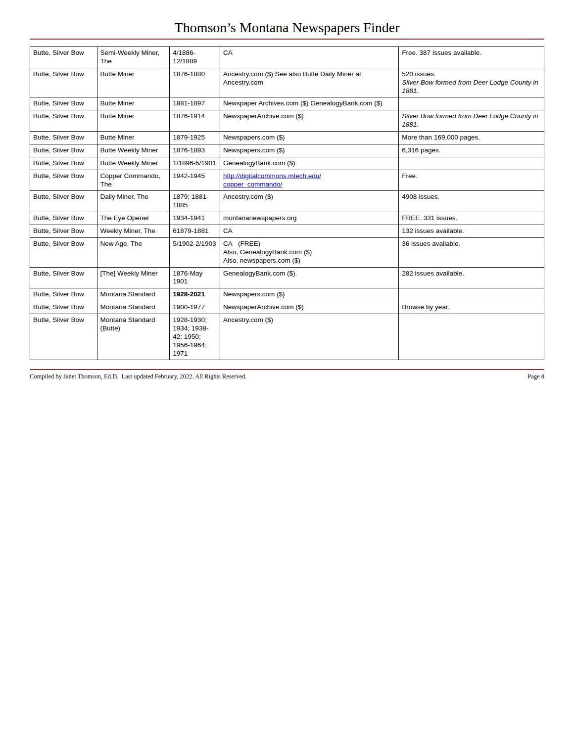Thomson’s Montana Newspapers Finder
| Butte, Silver Bow | Semi-Weekly Miner, The | 4/1886-12/1889 | CA | Free. 387 issues available. |
| Butte, Silver Bow | Butte Miner | 1876-1880 | Ancestry.com ($) See also Butte Daily Miner at Ancestry.com | 520 issues. Silver Bow formed from Deer Lodge County in 1881. |
| Butte, Silver Bow | Butte Miner | 1881-1897 | Newspaper Archives.com ($) GenealogyBank.com ($) | |
| Butte, Silver Bow | Butte Miner | 1876-1914 | NewspaperArchive.com ($) | Silver Bow formed from Deer Lodge County in 1881. |
| Butte, Silver Bow | Butte Miner | 1879-1925 | Newspapers.com ($) | More than 169,000 pages. |
| Butte, Silver Bow | Butte Weekly Miner | 1876-1893 | Newspapers.com ($) | 6,316 pages. |
| Butte, Silver Bow | Butte Weekly Miner | 1/1896-5/1901 | GenealogyBank.com ($). | |
| Butte, Silver Bow | Copper Commando, The | 1942-1945 | http://digitalcommons.mtech.edu/ copper commando/ | Free. |
| Butte, Silver Bow | Daily Miner, The | 1879; 1881-1885 | Ancestry.com ($) | 4908 issues. |
| Butte, Silver Bow | The Eye Opener | 1934-1941 | montananewspapers.org | FREE. 331 issues. |
| Butte, Silver Bow | Weekly Miner, The | 61879-1881 | CA | 132 issues available. |
| Butte, Silver Bow | New Age, The | 5/1902-2/1903 | CA (FREE) Also, GenealogyBank.com ($) Also, newspapers.com ($) | 36 issues available. |
| Butte, Silver Bow | [The] Weekly Miner | 1876-May 1901 | GenealogyBank.com ($). | 282 issues available. |
| Butte, Silver Bow | Montana Standard | 1928-2021 | Newspapers.com ($) | |
| Butte, Silver Bow | Montana Standard | 1900-1977 | NewspaperArchive.com ($) | Browse by year. |
| Butte, Silver Bow | Montana Standard (Butte) | 1928-1930; 1934; 1938-42; 1950; 1956-1964; 1971 | Ancestry.com ($) | |
Compiled by Janet Thomson, Ed.D. Last updated February, 2022. All Rights Reserved. Page 8